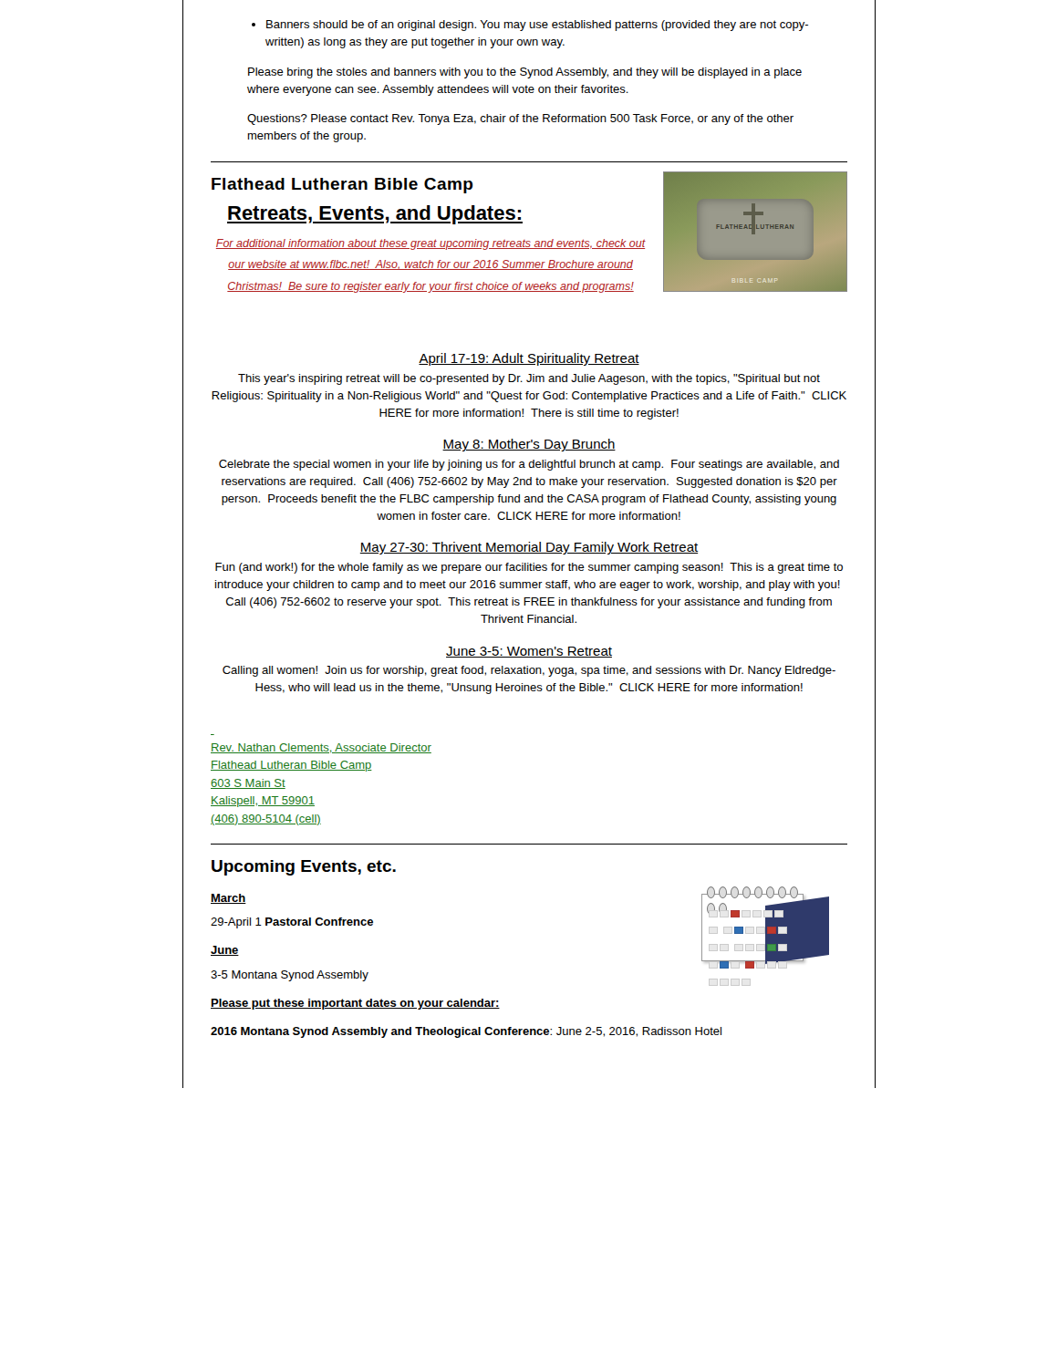Banners should be of an original design. You may use established patterns (provided they are not copy-written) as long as they are put together in your own way.
Please bring the stoles and banners with you to the Synod Assembly, and they will be displayed in a place where everyone can see. Assembly attendees will vote on their favorites.
Questions? Please contact Rev. Tonya Eza, chair of the Reformation 500 Task Force, or any of the other members of the group.
FLATHEAD LUTHERAN
BIBLE CAMP
Flathead Lutheran Bible Camp
Retreats, Events, and Updates:
For additional information about these great upcoming retreats and events, check out our website at www.flbc.net! Also, watch for our 2016 Summer Brochure around Christmas! Be sure to register early for your first choice of weeks and programs!
April 17-19: Adult Spirituality Retreat
This year's inspiring retreat will be co-presented by Dr. Jim and Julie Aageson, with the topics, "Spiritual but not Religious: Spirituality in a Non-Religious World" and "Quest for God: Contemplative Practices and a Life of Faith." CLICK HERE for more information! There is still time to register!
May 8: Mother's Day Brunch
Celebrate the special women in your life by joining us for a delightful brunch at camp. Four seatings are available, and reservations are required. Call (406) 752-6602 by May 2nd to make your reservation. Suggested donation is $20 per person. Proceeds benefit the the FLBC campership fund and the CASA program of Flathead County, assisting young women in foster care. CLICK HERE for more information!
May 27-30: Thrivent Memorial Day Family Work Retreat
Fun (and work!) for the whole family as we prepare our facilities for the summer camping season! This is a great time to introduce your children to camp and to meet our 2016 summer staff, who are eager to work, worship, and play with you! Call (406) 752-6602 to reserve your spot. This retreat is FREE in thankfulness for your assistance and funding from Thrivent Financial.
June 3-5: Women's Retreat
Calling all women! Join us for worship, great food, relaxation, yoga, spa time, and sessions with Dr. Nancy Eldredge-Hess, who will lead us in the theme, "Unsung Heroines of the Bible." CLICK HERE for more information!
Rev. Nathan Clements, Associate Director
Flathead Lutheran Bible Camp
603 S Main St
Kalispell, MT 59901
(406) 890-5104 (cell)
Upcoming Events, etc.
March
29-April 1 Pastoral Confrence
June
3-5 Montana Synod Assembly
Please put these important dates on your calendar:
2016 Montana Synod Assembly and Theological Conference: June 2-5, 2016, Radisson Hotel